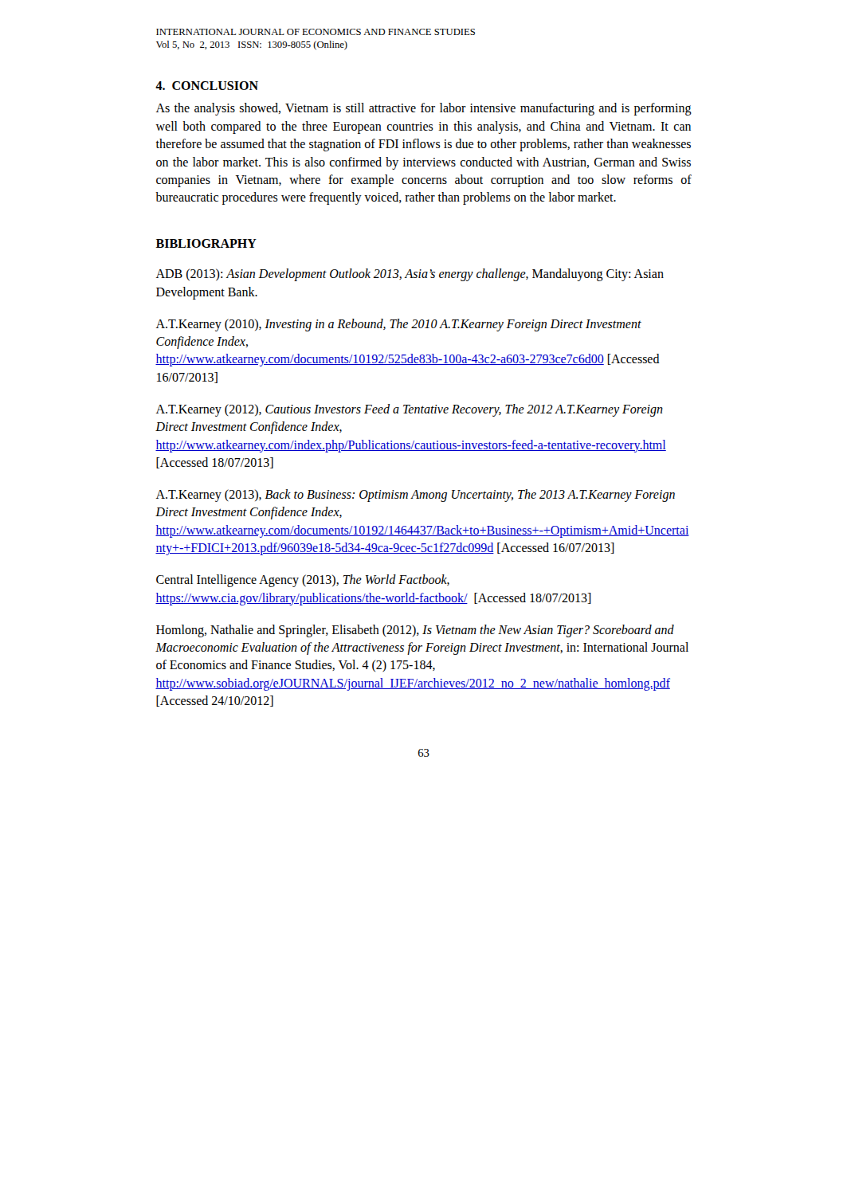INTERNATIONAL JOURNAL OF ECONOMICS AND FINANCE STUDIES
Vol 5, No 2, 2013 ISSN: 1309-8055 (Online)
4. CONCLUSION
As the analysis showed, Vietnam is still attractive for labor intensive manufacturing and is performing well both compared to the three European countries in this analysis, and China and Vietnam. It can therefore be assumed that the stagnation of FDI inflows is due to other problems, rather than weaknesses on the labor market. This is also confirmed by interviews conducted with Austrian, German and Swiss companies in Vietnam, where for example concerns about corruption and too slow reforms of bureaucratic procedures were frequently voiced, rather than problems on the labor market.
BIBLIOGRAPHY
ADB (2013): Asian Development Outlook 2013, Asia’s energy challenge, Mandaluyong City: Asian Development Bank.
A.T.Kearney (2010), Investing in a Rebound, The 2010 A.T.Kearney Foreign Direct Investment Confidence Index,
http://www.atkearney.com/documents/10192/525de83b-100a-43c2-a603-2793ce7c6d00 [Accessed 16/07/2013]
A.T.Kearney (2012), Cautious Investors Feed a Tentative Recovery, The 2012 A.T.Kearney Foreign Direct Investment Confidence Index,
http://www.atkearney.com/index.php/Publications/cautious-investors-feed-a-tentative-recovery.html [Accessed 18/07/2013]
A.T.Kearney (2013), Back to Business: Optimism Among Uncertainty, The 2013 A.T.Kearney Foreign Direct Investment Confidence Index,
http://www.atkearney.com/documents/10192/1464437/Back+to+Business+-+Optimism+Amid+Uncertainty+-+FDICI+2013.pdf/96039e18-5d34-49ca-9cec-5c1f27dc099d [Accessed 16/07/2013]
Central Intelligence Agency (2013), The World Factbook,
https://www.cia.gov/library/publications/the-world-factbook/ [Accessed 18/07/2013]
Homlong, Nathalie and Springler, Elisabeth (2012), Is Vietnam the New Asian Tiger? Scoreboard and Macroeconomic Evaluation of the Attractiveness for Foreign Direct Investment, in: International Journal of Economics and Finance Studies, Vol. 4 (2) 175-184,
http://www.sobiad.org/eJOURNALS/journal_IJEF/archieves/2012_no_2_new/nathalie_homlong.pdf [Accessed 24/10/2012]
63